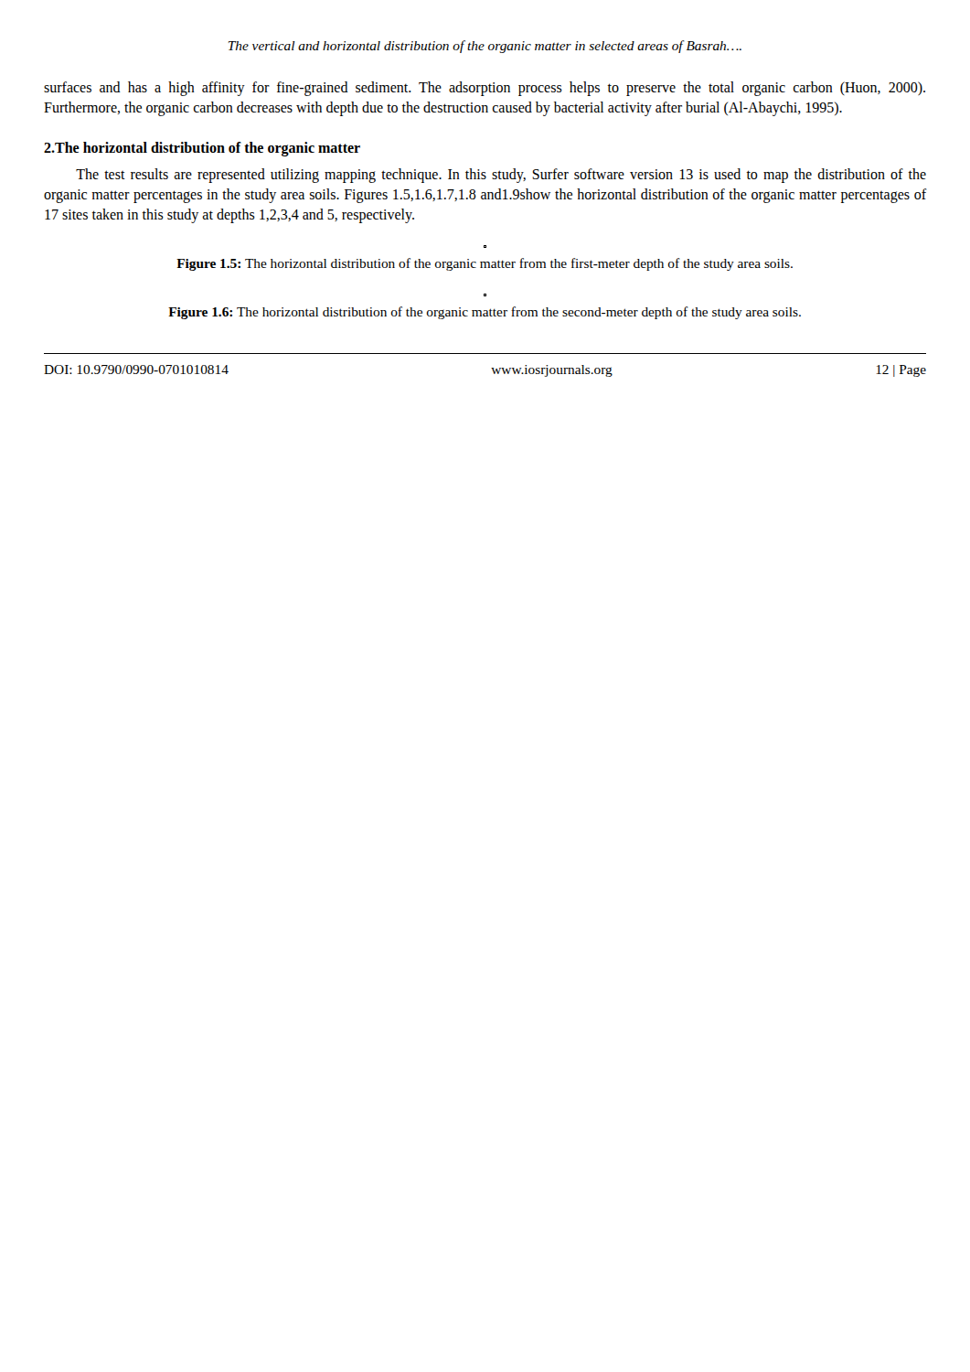The vertical and horizontal distribution of the organic matter in selected areas of Basrah….
surfaces and has a high affinity for fine-grained sediment. The adsorption process helps to preserve the total organic carbon (Huon, 2000). Furthermore, the organic carbon decreases with depth due to the destruction caused by bacterial activity after burial (Al-Abaychi, 1995).
2.The horizontal distribution of the organic matter
The test results are represented utilizing mapping technique. In this study, Surfer software version 13 is used to map the distribution of the organic matter percentages in the study area soils. Figures 1.5,1.6,1.7,1.8 and1.9show the horizontal distribution of the organic matter percentages of 17 sites taken in this study at depths 1,2,3,4 and 5, respectively.
Figure 1.5: The horizontal distribution of the organic matter from the first-meter depth of the study area soils.
Figure 1.6: The horizontal distribution of the organic matter from the second-meter depth of the study area soils.
DOI: 10.9790/0990-0701010814 www.iosrjournals.org 12 | Page